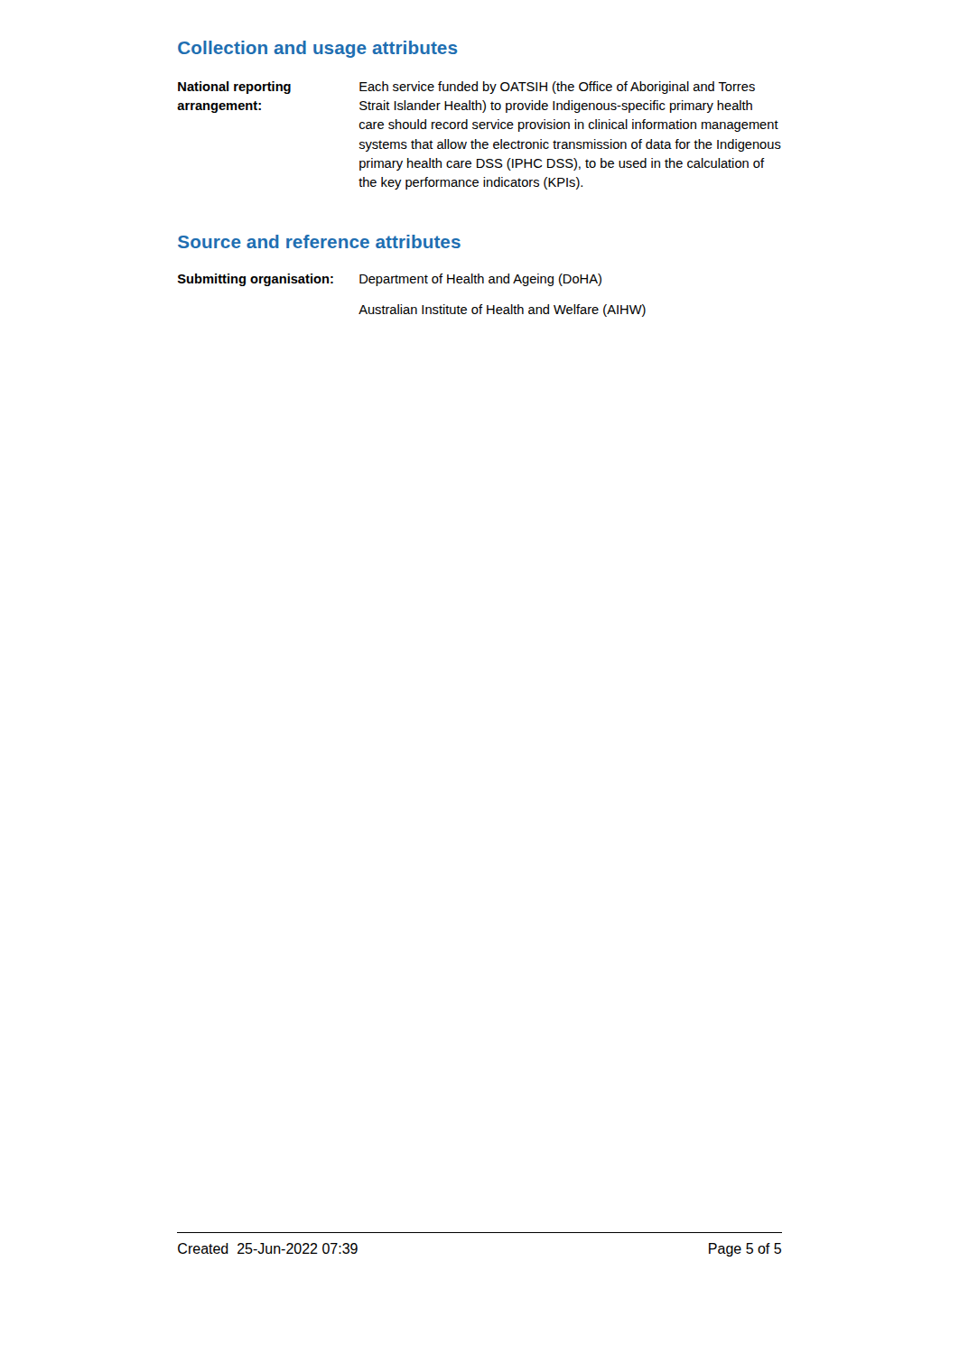Collection and usage attributes
| National reporting arrangement: | Each service funded by OATSIH (the Office of Aboriginal and Torres Strait Islander Health) to provide Indigenous-specific primary health care should record service provision in clinical information management systems that allow the electronic transmission of data for the Indigenous primary health care DSS (IPHC DSS), to be used in the calculation of the key performance indicators (KPIs). |
Source and reference attributes
| Submitting organisation: | Department of Health and Ageing (DoHA) Australian Institute of Health and Welfare (AIHW) |
Created 25-Jun-2022 07:39
Page 5 of 5